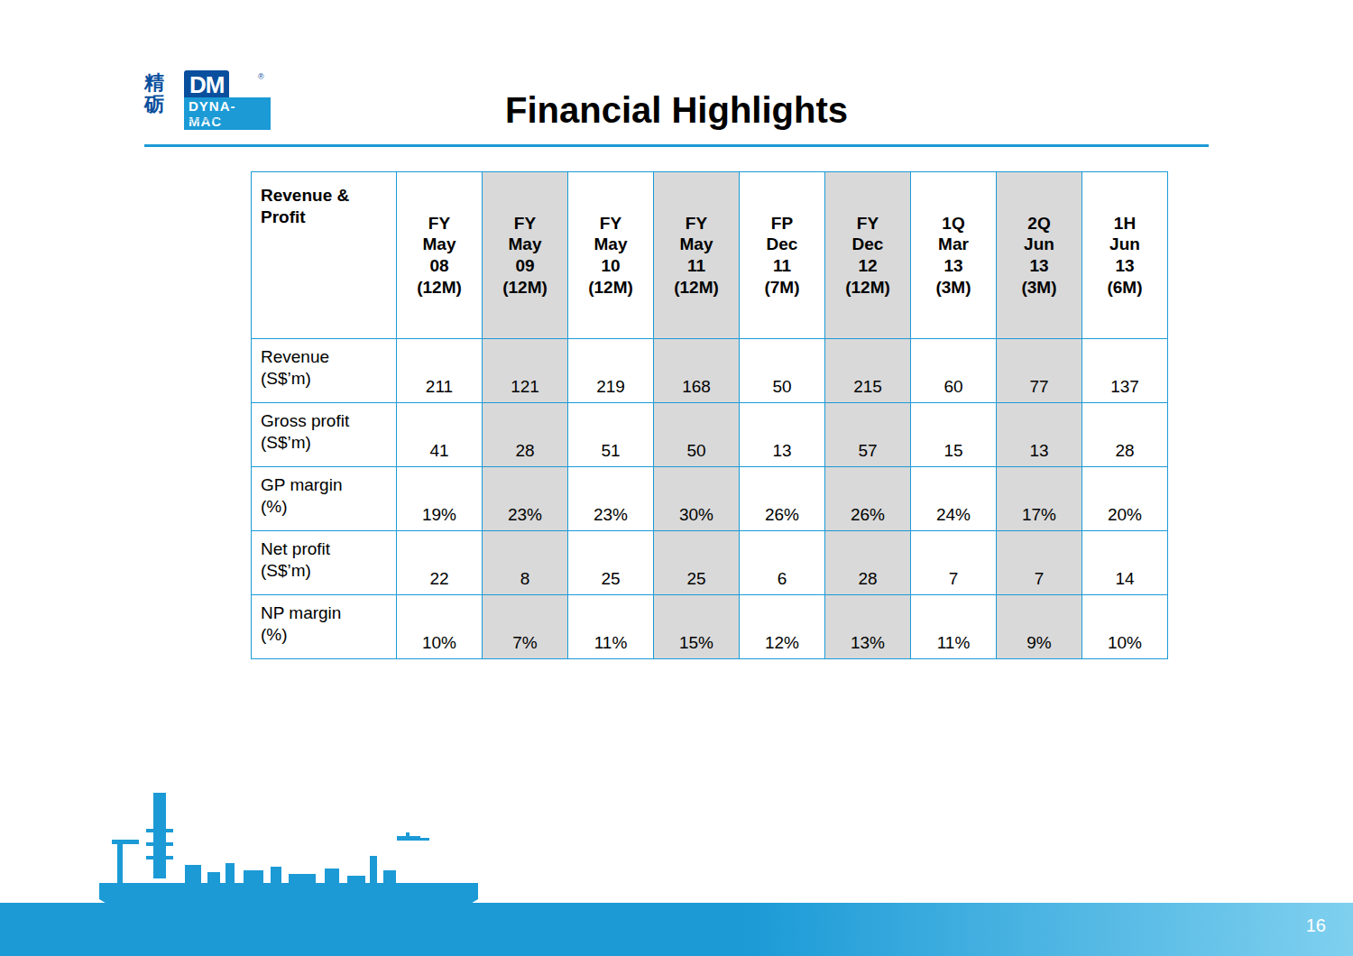精
砺
DM
®
DYNA-MAC
beyond your expectations
Financial Highlights
| Revenue & Profit | FY May 08 (12M) | FY May 09 (12M) | FY May 10 (12M) | FY May 11 (12M) | FP Dec 11 (7M) | FY Dec 12 (12M) | 1Q Mar 13 (3M) | 2Q Jun 13 (3M) | 1H Jun 13 (6M) |
| --- | --- | --- | --- | --- | --- | --- | --- | --- | --- |
| Revenue (S$’m) | 211 | 121 | 219 | 168 | 50 | 215 | 60 | 77 | 137 |
| Gross profit (S$’m) | 41 | 28 | 51 | 50 | 13 | 57 | 15 | 13 | 28 |
| GP margin (%) | 19% | 23% | 23% | 30% | 26% | 26% | 24% | 17% | 20% |
| Net profit (S$’m) | 22 | 8 | 25 | 25 | 6 | 28 | 7 | 7 | 14 |
| NP margin (%) | 10% | 7% | 11% | 15% | 12% | 13% | 11% | 9% | 10% |
16